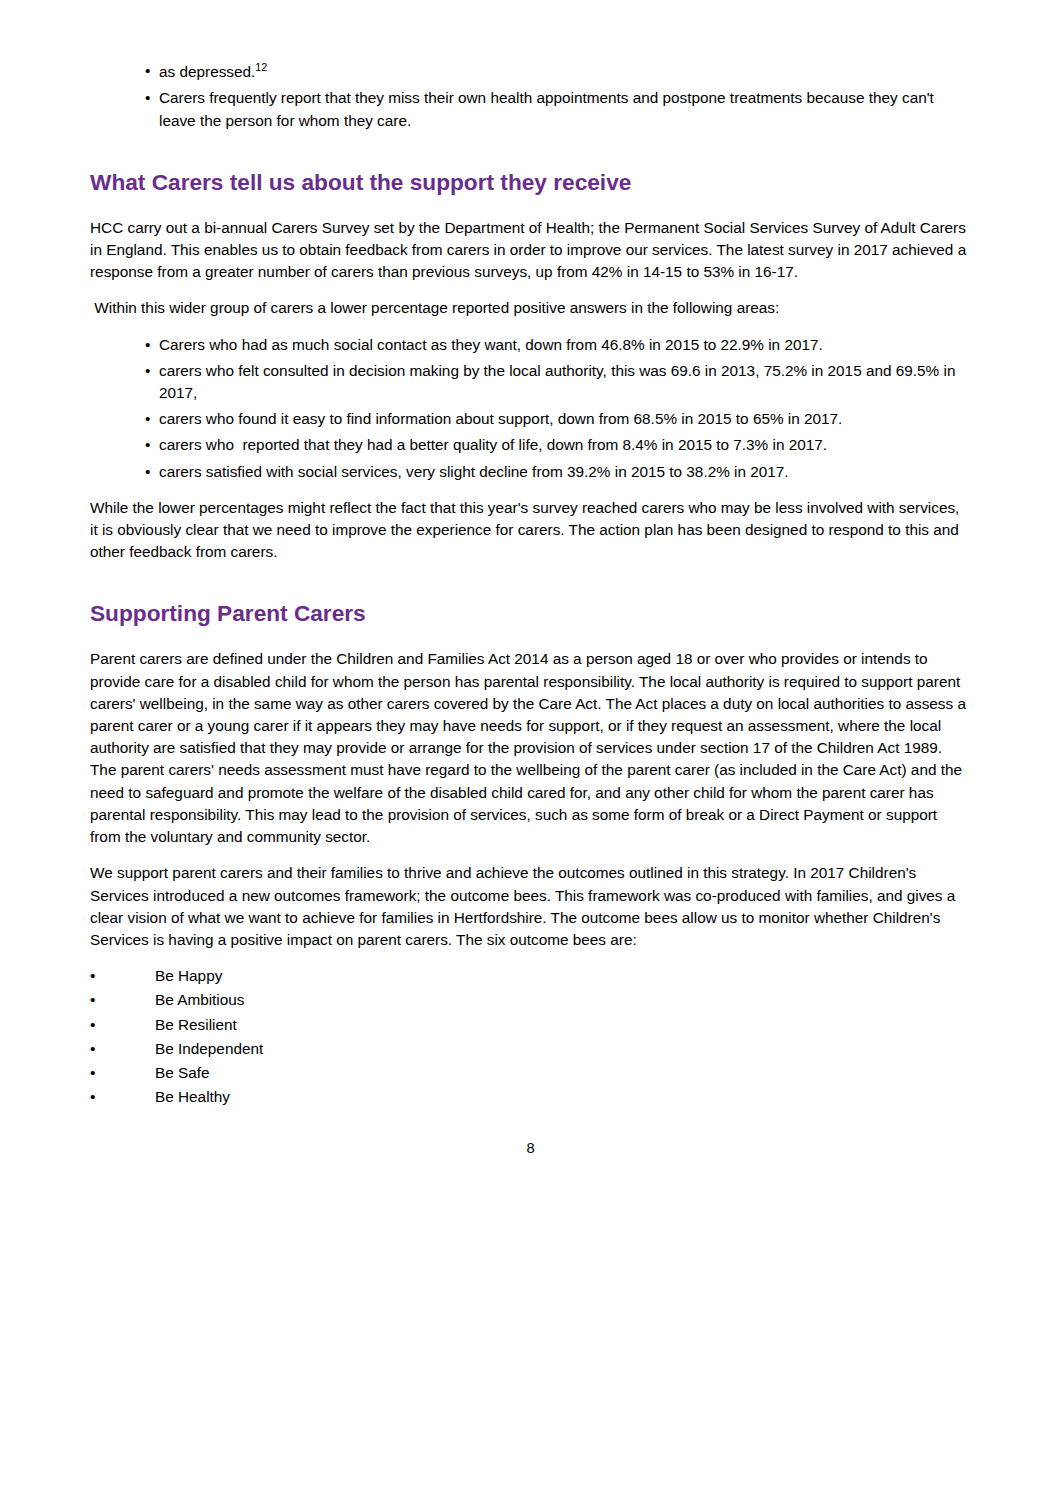as depressed.12
Carers frequently report that they miss their own health appointments and postpone treatments because they can't leave the person for whom they care.
What Carers tell us about the support they receive
HCC carry out a bi-annual Carers Survey set by the Department of Health; the Permanent Social Services Survey of Adult Carers in England. This enables us to obtain feedback from carers in order to improve our services. The latest survey in 2017 achieved a response from a greater number of carers than previous surveys, up from 42% in 14-15 to 53% in 16-17.
Within this wider group of carers a lower percentage reported positive answers in the following areas:
Carers who had as much social contact as they want, down from 46.8% in 2015 to 22.9% in 2017.
carers who felt consulted in decision making by the local authority, this was 69.6 in 2013, 75.2% in 2015 and 69.5% in 2017,
carers who found it easy to find information about support, down from 68.5% in 2015 to 65% in 2017.
carers who reported that they had a better quality of life, down from 8.4% in 2015 to 7.3% in 2017.
carers satisfied with social services, very slight decline from 39.2% in 2015 to 38.2% in 2017.
While the lower percentages might reflect the fact that this year's survey reached carers who may be less involved with services, it is obviously clear that we need to improve the experience for carers. The action plan has been designed to respond to this and other feedback from carers.
Supporting Parent Carers
Parent carers are defined under the Children and Families Act 2014 as a person aged 18 or over who provides or intends to provide care for a disabled child for whom the person has parental responsibility. The local authority is required to support parent carers' wellbeing, in the same way as other carers covered by the Care Act. The Act places a duty on local authorities to assess a parent carer or a young carer if it appears they may have needs for support, or if they request an assessment, where the local authority are satisfied that they may provide or arrange for the provision of services under section 17 of the Children Act 1989. The parent carers' needs assessment must have regard to the wellbeing of the parent carer (as included in the Care Act) and the need to safeguard and promote the welfare of the disabled child cared for, and any other child for whom the parent carer has parental responsibility. This may lead to the provision of services, such as some form of break or a Direct Payment or support from the voluntary and community sector.
We support parent carers and their families to thrive and achieve the outcomes outlined in this strategy. In 2017 Children's Services introduced a new outcomes framework; the outcome bees. This framework was co-produced with families, and gives a clear vision of what we want to achieve for families in Hertfordshire. The outcome bees allow us to monitor whether Children's Services is having a positive impact on parent carers. The six outcome bees are:
•Be Happy
•Be Ambitious
•Be Resilient
•Be Independent
•Be Safe
•Be Healthy
8